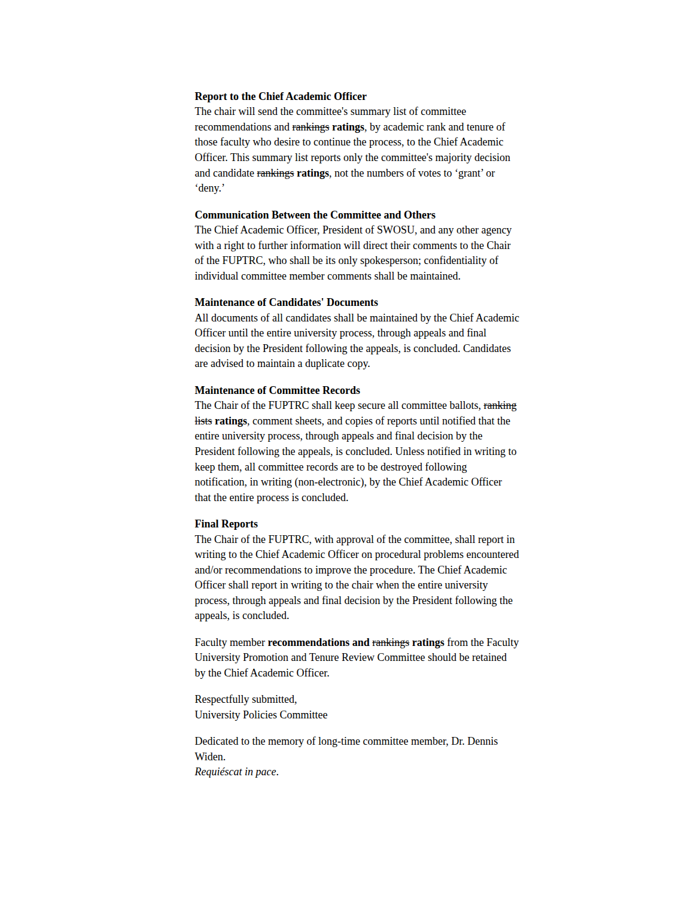Report to the Chief Academic Officer
The chair will send the committee's summary list of committee recommendations and rankings ratings, by academic rank and tenure of those faculty who desire to continue the process, to the Chief Academic Officer. This summary list reports only the committee's majority decision and candidate rankings ratings, not the numbers of votes to ‘grant’ or ‘deny.’
Communication Between the Committee and Others
The Chief Academic Officer, President of SWOSU, and any other agency with a right to further information will direct their comments to the Chair of the FUPTRC, who shall be its only spokesperson; confidentiality of individual committee member comments shall be maintained.
Maintenance of Candidates' Documents
All documents of all candidates shall be maintained by the Chief Academic Officer until the entire university process, through appeals and final decision by the President following the appeals, is concluded. Candidates are advised to maintain a duplicate copy.
Maintenance of Committee Records
The Chair of the FUPTRC shall keep secure all committee ballots, ranking lists ratings, comment sheets, and copies of reports until notified that the entire university process, through appeals and final decision by the President following the appeals, is concluded. Unless notified in writing to keep them, all committee records are to be destroyed following notification, in writing (non-electronic), by the Chief Academic Officer that the entire process is concluded.
Final Reports
The Chair of the FUPTRC, with approval of the committee, shall report in writing to the Chief Academic Officer on procedural problems encountered and/or recommendations to improve the procedure. The Chief Academic Officer shall report in writing to the chair when the entire university process, through appeals and final decision by the President following the appeals, is concluded.
Faculty member recommendations and rankings ratings from the Faculty University Promotion and Tenure Review Committee should be retained by the Chief Academic Officer.
Respectfully submitted,
University Policies Committee
Dedicated to the memory of long-time committee member, Dr. Dennis Widen.
Requiéscat in pace.